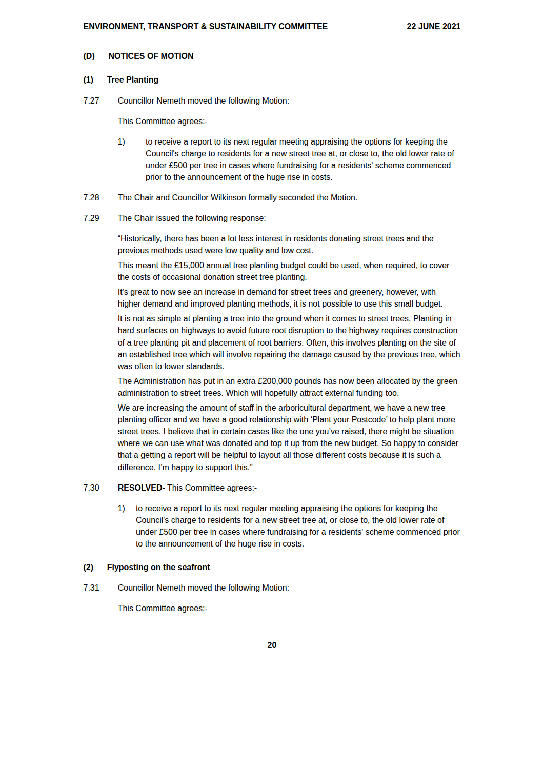Environment, Transport & Sustainability Committee 22 June 2021
(D) NOTICES OF MOTION
(1) Tree Planting
7.27 Councillor Nemeth moved the following Motion:
This Committee agrees:-
1) to receive a report to its next regular meeting appraising the options for keeping the Council's charge to residents for a new street tree at, or close to, the old lower rate of under £500 per tree in cases where fundraising for a residents' scheme commenced prior to the announcement of the huge rise in costs.
7.28 The Chair and Councillor Wilkinson formally seconded the Motion.
7.29 The Chair issued the following response:
“Historically, there has been a lot less interest in residents donating street trees and the previous methods used were low quality and low cost.
This meant the £15,000 annual tree planting budget could be used, when required, to cover the costs of occasional donation street tree planting.
It’s great to now see an increase in demand for street trees and greenery, however, with higher demand and improved planting methods, it is not possible to use this small budget.
It is not as simple at planting a tree into the ground when it comes to street trees. Planting in hard surfaces on highways to avoid future root disruption to the highway requires construction of a tree planting pit and placement of root barriers. Often, this involves planting on the site of an established tree which will involve repairing the damage caused by the previous tree, which was often to lower standards.
The Administration has put in an extra £200,000 pounds has now been allocated by the green administration to street trees. Which will hopefully attract external funding too.
We are increasing the amount of staff in the arboricultural department, we have a new tree planting officer and we have a good relationship with ‘Plant your Postcode’ to help plant more street trees. I believe that in certain cases like the one you’ve raised, there might be situation where we can use what was donated and top it up from the new budget. So happy to consider that a getting a report will be helpful to layout all those different costs because it is such a difference. I’m happy to support this.”
7.30 RESOLVED- This Committee agrees:-
1) to receive a report to its next regular meeting appraising the options for keeping the Council's charge to residents for a new street tree at, or close to, the old lower rate of under £500 per tree in cases where fundraising for a residents' scheme commenced prior to the announcement of the huge rise in costs.
(2) Flyposting on the seafront
7.31 Councillor Nemeth moved the following Motion:
This Committee agrees:-
20